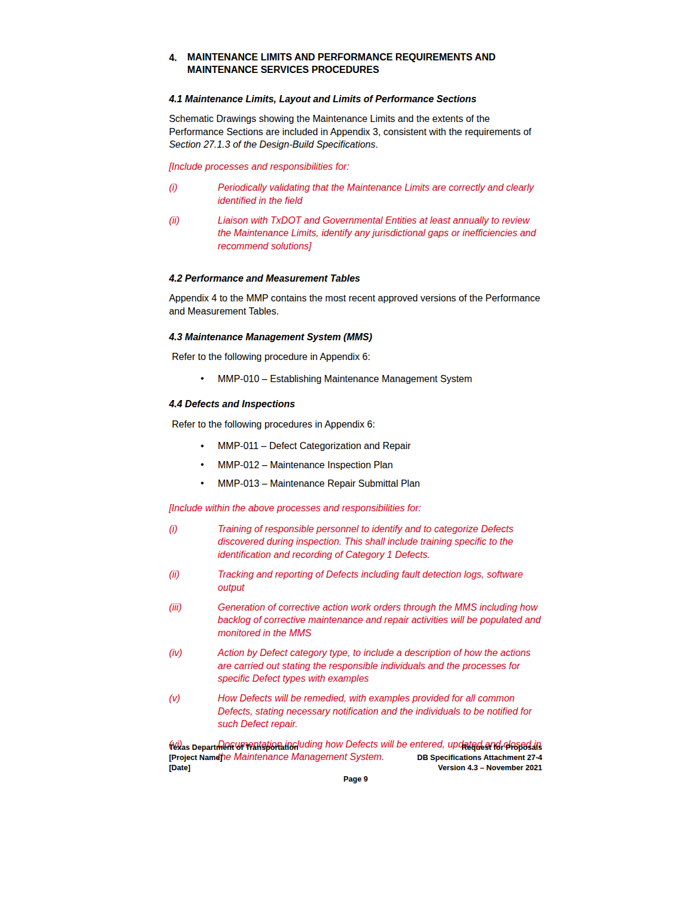4.
MAINTENANCE LIMITS AND PERFORMANCE REQUIREMENTS AND MAINTENANCE SERVICES PROCEDURES
4.1 Maintenance Limits, Layout and Limits of Performance Sections
Schematic Drawings showing the Maintenance Limits and the extents of the Performance Sections are included in Appendix 3, consistent with the requirements of Section 27.1.3 of the Design-Build Specifications.
[Include processes and responsibilities for:
| (i) | Periodically validating that the Maintenance Limits are correctly and clearly identified in the field |
| (ii) | Liaison with TxDOT and Governmental Entities at least annually to review the Maintenance Limits, identify any jurisdictional gaps or inefficiencies and recommend solutions] |
4.2 Performance and Measurement Tables
Appendix 4 to the MMP contains the most recent approved versions of the Performance and Measurement Tables.
4.3 Maintenance Management System (MMS)
Refer to the following procedure in Appendix 6:
MMP-010 – Establishing Maintenance Management System
4.4 Defects and Inspections
Refer to the following procedures in Appendix 6:
MMP-011 – Defect Categorization and Repair
MMP-012 – Maintenance Inspection Plan
MMP-013 – Maintenance Repair Submittal Plan
[Include within the above processes and responsibilities for:
| (i) | Training of responsible personnel to identify and to categorize Defects discovered during inspection. This shall include training specific to the identification and recording of Category 1 Defects. |
| (ii) | Tracking and reporting of Defects including fault detection logs, software output |
| (iii) | Generation of corrective action work orders through the MMS including how backlog of corrective maintenance and repair activities will be populated and monitored in the MMS |
| (iv) | Action by Defect category type, to include a description of how the actions are carried out stating the responsible individuals and the processes for specific Defect types with examples |
| (v) | How Defects will be remedied, with examples provided for all common Defects, stating necessary notification and the individuals to be notified for such Defect repair. |
| (vi) | Documentation including how Defects will be entered, updated and closed in the Maintenance Management System. |
Texas Department of Transportation
[Project Name]
[Date]
Request for Proposals
DB Specifications Attachment 27-4
Version 4.3 – November 2021
Page 9